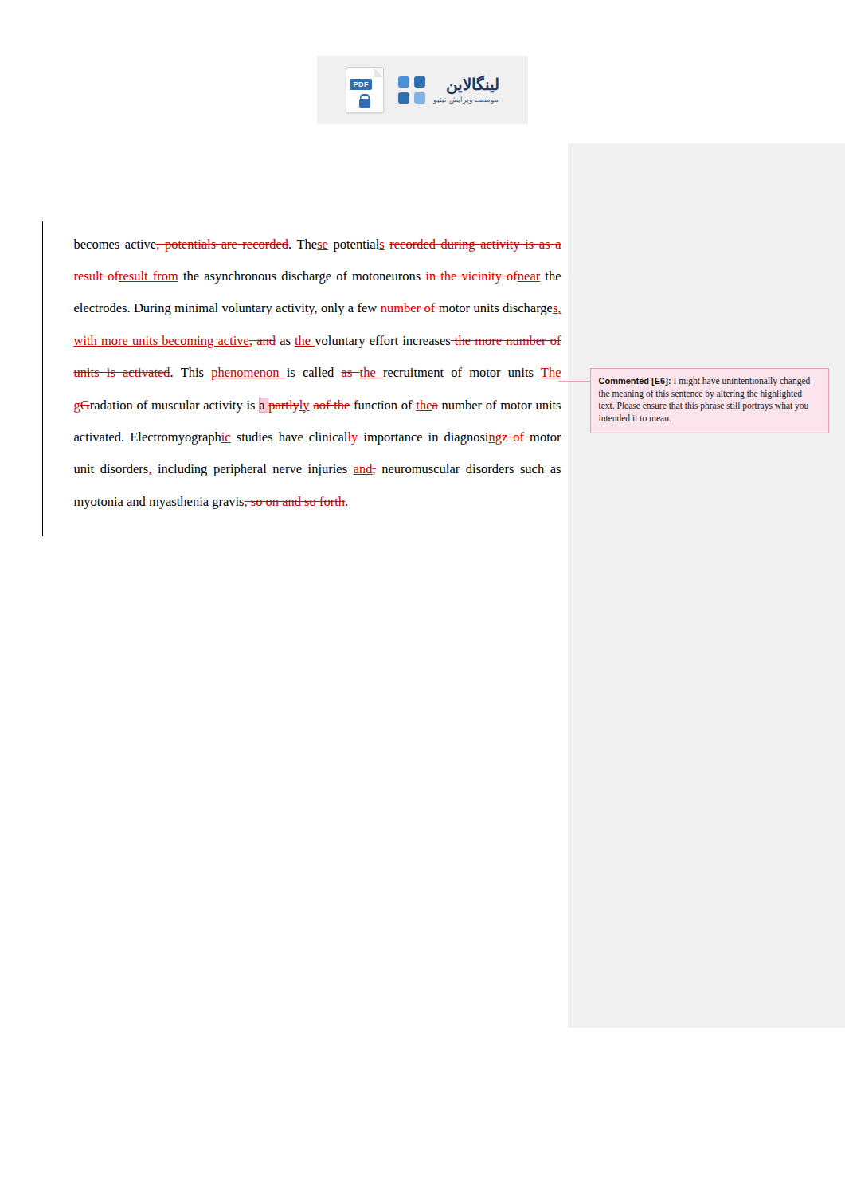PDF
لینگالاین
موسسه ویرایش نیتیو
becomes active, potentials are recorded. These potentials recorded during activity is as a result ofresult from the asynchronous discharge of motoneurons in the vicinity ofnear the electrodes. During minimal voluntary activity, only a few number of motor units discharges, with more units becoming active, and as the voluntary effort increases the more number of units is activated. This phenomenon is called as the recruitment of motor units The gGradation of muscular activity is a partlyly aof the function of thea number of motor units activated. Electromyographic studies have clinically importance in diagnosingz of motor unit disorders, including peripheral nerve injuries and, neuromuscular disorders such as myotonia and myasthenia gravis, so on and so forth.
Commented [E6]: I might have unintentionally changed the meaning of this sentence by altering the highlighted text. Please ensure that this phrase still portrays what you intended it to mean.